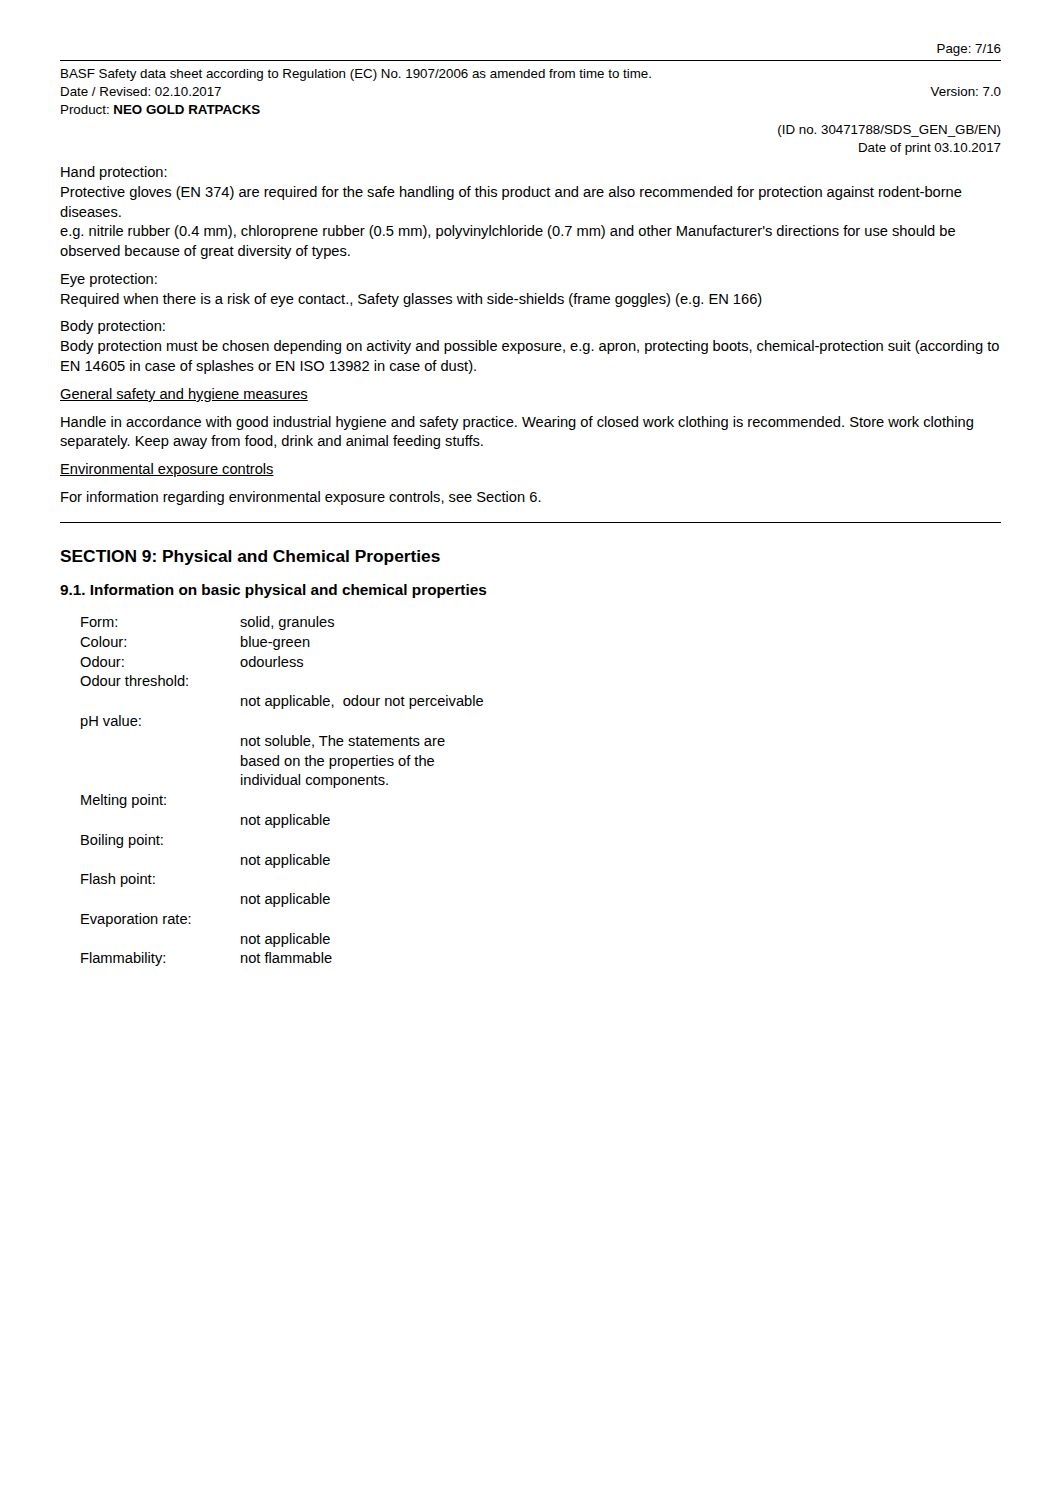Page: 7/16
BASF Safety data sheet according to Regulation (EC) No. 1907/2006 as amended from time to time.
Date / Revised: 02.10.2017 Version: 7.0
Product: NEO GOLD RATPACKS
(ID no. 30471788/SDS_GEN_GB/EN)
Date of print 03.10.2017
Hand protection:
Protective gloves (EN 374) are required for the safe handling of this product and are also recommended for protection against rodent-borne diseases.
e.g. nitrile rubber (0.4 mm), chloroprene rubber (0.5 mm), polyvinylchloride (0.7 mm) and other Manufacturer's directions for use should be observed because of great diversity of types.
Eye protection:
Required when there is a risk of eye contact., Safety glasses with side-shields (frame goggles) (e.g. EN 166)
Body protection:
Body protection must be chosen depending on activity and possible exposure, e.g. apron, protecting boots, chemical-protection suit (according to EN 14605 in case of splashes or EN ISO 13982 in case of dust).
General safety and hygiene measures
Handle in accordance with good industrial hygiene and safety practice. Wearing of closed work clothing is recommended. Store work clothing separately. Keep away from food, drink and animal feeding stuffs.
Environmental exposure controls
For information regarding environmental exposure controls, see Section 6.
SECTION 9: Physical and Chemical Properties
9.1. Information on basic physical and chemical properties
| Form: | solid, granules |
| Colour: | blue-green |
| Odour: | odourless |
| Odour threshold: | |
| | not applicable, odour not perceivable |
| pH value: | |
| | not soluble, The statements are based on the properties of the individual components. |
| Melting point: | |
| | not applicable |
| Boiling point: | |
| | not applicable |
| Flash point: | |
| | not applicable |
| Evaporation rate: | |
| | not applicable |
| Flammability: | not flammable |